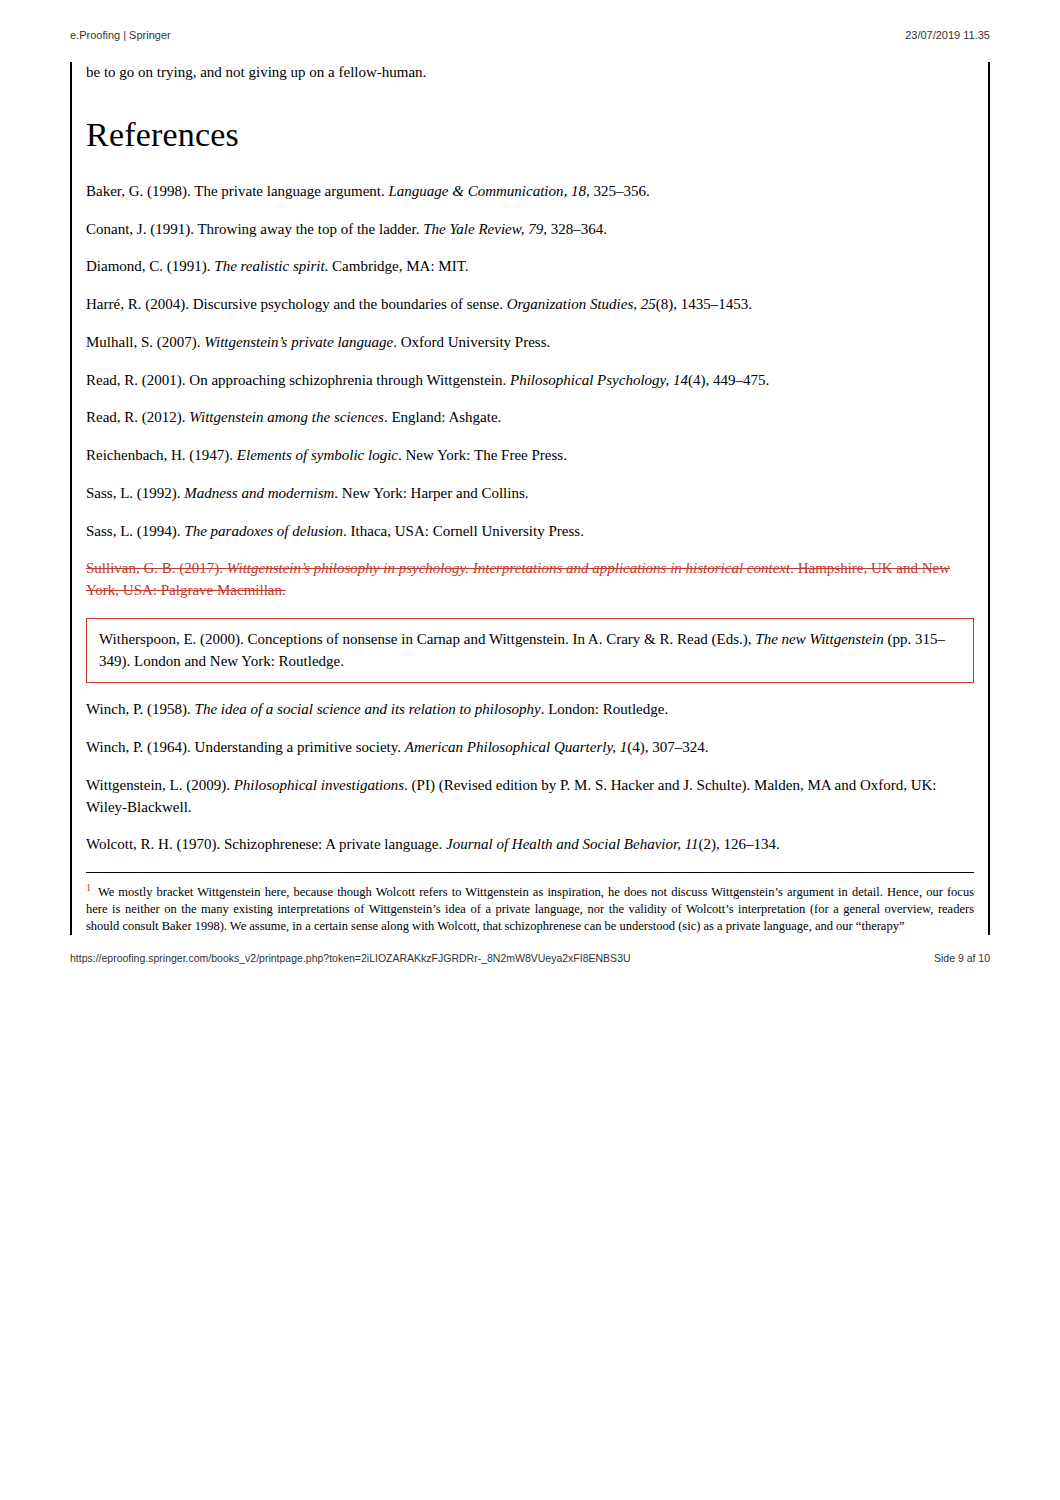e.Proofing | Springer 23/07/2019 11.35
be to go on trying, and not giving up on a fellow-human.
References
Baker, G. (1998). The private language argument. Language & Communication, 18, 325–356.
Conant, J. (1991). Throwing away the top of the ladder. The Yale Review, 79, 328–364.
Diamond, C. (1991). The realistic spirit. Cambridge, MA: MIT.
Harré, R. (2004). Discursive psychology and the boundaries of sense. Organization Studies, 25(8), 1435–1453.
Mulhall, S. (2007). Wittgenstein’s private language. Oxford University Press.
Read, R. (2001). On approaching schizophrenia through Wittgenstein. Philosophical Psychology, 14(4), 449–475.
Read, R. (2012). Wittgenstein among the sciences. England: Ashgate.
Reichenbach, H. (1947). Elements of symbolic logic. New York: The Free Press.
Sass, L. (1992). Madness and modernism. New York: Harper and Collins.
Sass, L. (1994). The paradoxes of delusion. Ithaca, USA: Cornell University Press.
Sullivan, G. B. (2017). Wittgenstein’s philosophy in psychology. Interpretations and applications in historical context. Hampshire, UK and New York, USA: Palgrave Macmillan.
Witherspoon, E. (2000). Conceptions of nonsense in Carnap and Wittgenstein. In A. Crary & R. Read (Eds.), The new Wittgenstein (pp. 315–349). London and New York: Routledge.
Winch, P. (1958). The idea of a social science and its relation to philosophy. London: Routledge.
Winch, P. (1964). Understanding a primitive society. American Philosophical Quarterly, 1(4), 307–324.
Wittgenstein, L. (2009). Philosophical investigations. (PI) (Revised edition by P. M. S. Hacker and J. Schulte). Malden, MA and Oxford, UK: Wiley-Blackwell.
Wolcott, R. H. (1970). Schizophrenese: A private language. Journal of Health and Social Behavior, 11(2), 126–134.
1 We mostly bracket Wittgenstein here, because though Wolcott refers to Wittgenstein as inspiration, he does not discuss Wittgenstein’s argument in detail. Hence, our focus here is neither on the many existing interpretations of Wittgenstein’s idea of a private language, nor the validity of Wolcott’s interpretation (for a general overview, readers should consult Baker 1998). We assume, in a certain sense along with Wolcott, that schizophrenese can be understood (sic) as a private language, and our “therapy”
https://eproofing.springer.com/books_v2/printpage.php?token=2iLIOZARAKkzFJGRDRr-_8N2mW8VUeya2xFI8ENBS3U Side 9 af 10